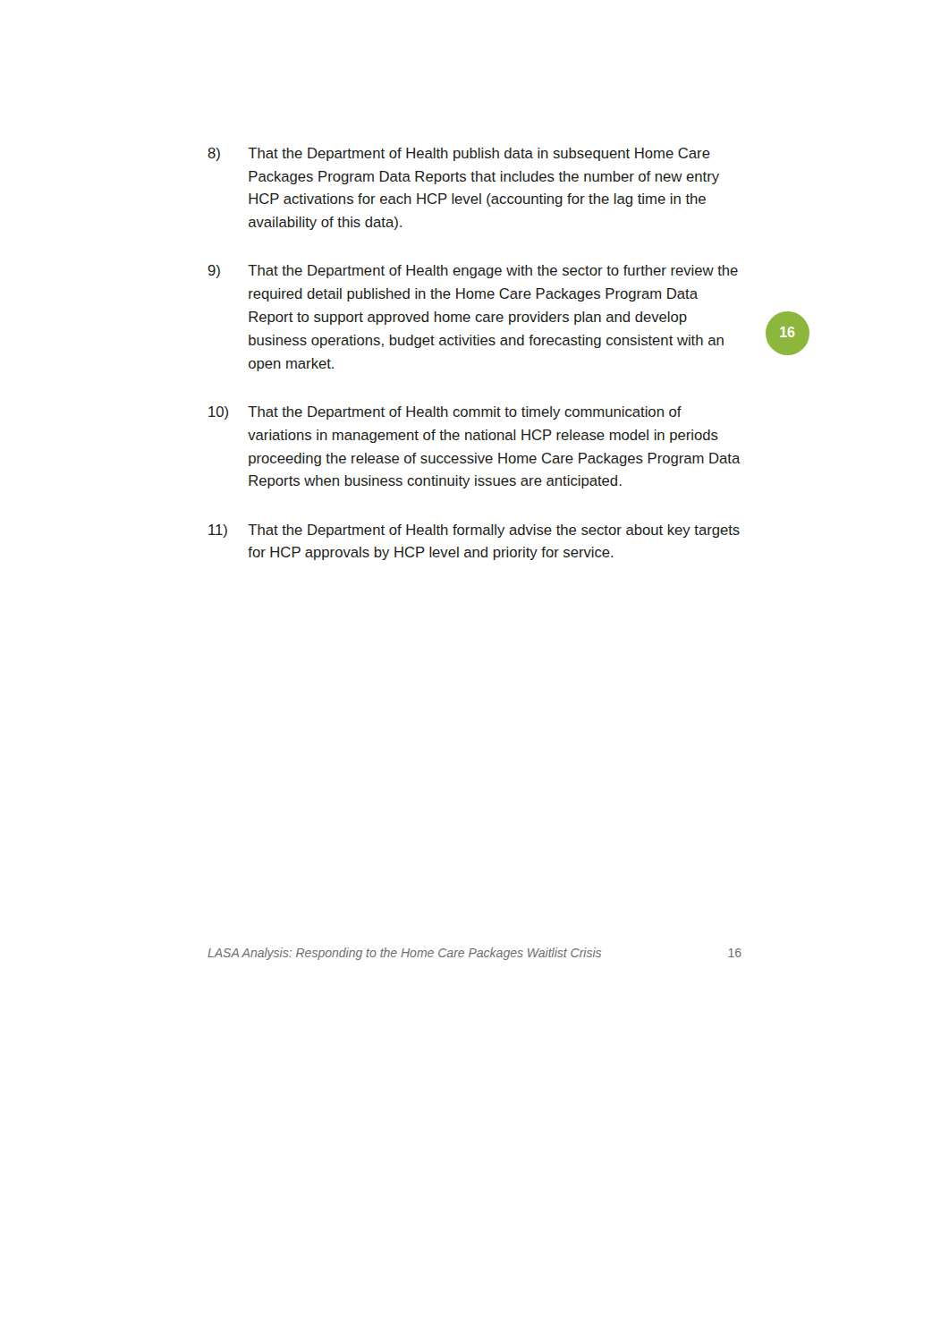16
8) That the Department of Health publish data in subsequent Home Care Packages Program Data Reports that includes the number of new entry HCP activations for each HCP level (accounting for the lag time in the availability of this data).
9) That the Department of Health engage with the sector to further review the required detail published in the Home Care Packages Program Data Report to support approved home care providers plan and develop business operations, budget activities and forecasting consistent with an open market.
10) That the Department of Health commit to timely communication of variations in management of the national HCP release model in periods proceeding the release of successive Home Care Packages Program Data Reports when business continuity issues are anticipated.
11) That the Department of Health formally advise the sector about key targets for HCP approvals by HCP level and priority for service.
LASA Analysis: Responding to the Home Care Packages Waitlist Crisis 16